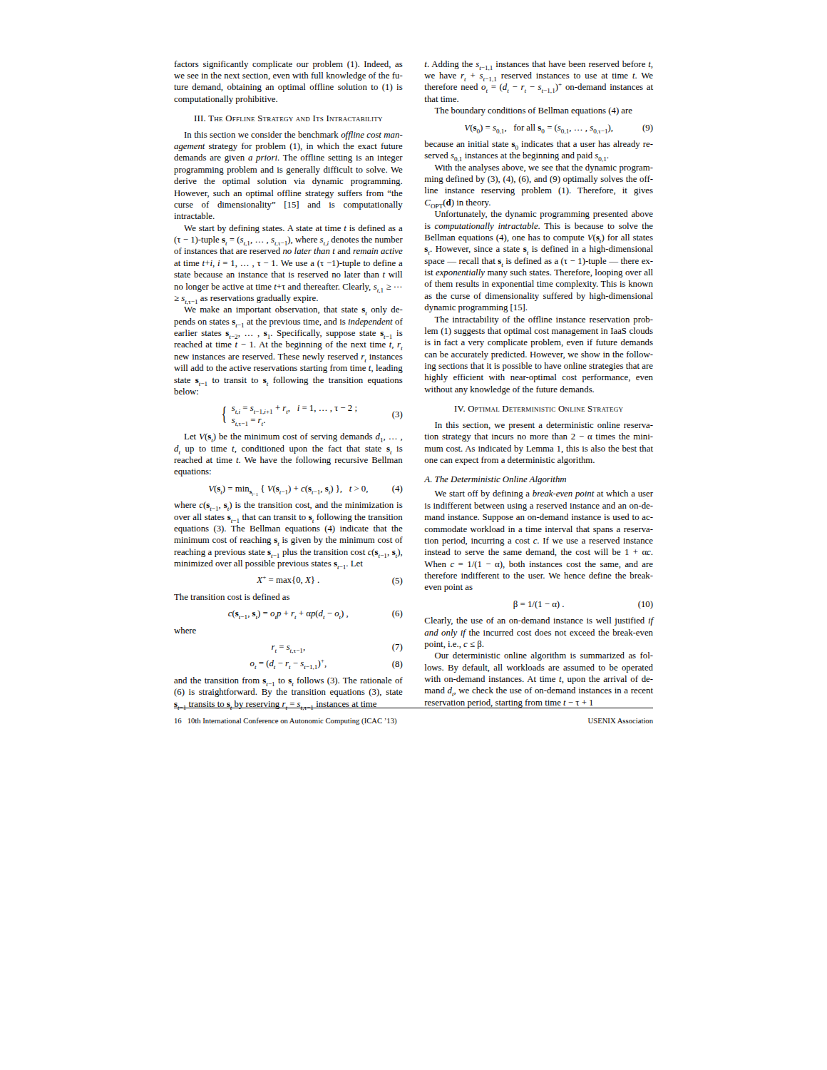factors significantly complicate our problem (1). Indeed, as we see in the next section, even with full knowledge of the future demand, obtaining an optimal offline solution to (1) is computationally prohibitive.
III. The Offline Strategy and Its Intractability
In this section we consider the benchmark offline cost management strategy for problem (1), in which the exact future demands are given a priori. The offline setting is an integer programming problem and is generally difficult to solve. We derive the optimal solution via dynamic programming. However, such an optimal offline strategy suffers from “the curse of dimensionality” [15] and is computationally intractable.
We start by defining states. A state at time t is defined as a (τ − 1)-tuple st = (st,1, … , st,τ−1), where st,i denotes the number of instances that are reserved no later than t and remain active at time t+i, i = 1, … , τ − 1. We use a (τ −1)-tuple to define a state because an instance that is reserved no later than t will no longer be active at time t+τ and thereafter. Clearly, st,1 ≥ ··· ≥ st,τ−1 as reservations gradually expire.
We make an important observation, that state st only depends on states st−1 at the previous time, and is independent of earlier states st−2, … , s1. Specifically, suppose state st−1 is reached at time t − 1. At the beginning of the next time t, rt new instances are reserved. These newly reserved rt instances will add to the active reservations starting from time t, leading state st−1 to transit to st following the transition equations below:
{st,i = st−1,i+1 + rt, i = 1, … , τ − 2 ; st,τ−1 = rt. (3)
Let V(st) be the minimum cost of serving demands d1, … , dt up to time t, conditioned upon the fact that state st is reached at time t. We have the following recursive Bellman equations:
V(st) = minst−1 { V(st−1) + c(st−1, st) }, t > 0, (4)
where c(st−1, st) is the transition cost, and the minimization is over all states st−1 that can transit to st following the transition equations (3). The Bellman equations (4) indicate that the minimum cost of reaching st is given by the minimum cost of reaching a previous state st−1 plus the transition cost c(st−1, st), minimized over all possible previous states st−1. Let
X+ = max{0, X} . (5)
The transition cost is defined as
c(st−1, st) = otp + rt + αp(dt − ot) , (6)
where
rt = st,τ−1, (7)
ot = (dt − rt − st−1,1)+, (8)
and the transition from st−1 to st follows (3). The rationale of (6) is straightforward. By the transition equations (3), state st−1 transits to st by reserving rt = st,τ−1 instances at time
t. Adding the st−1,1 instances that have been reserved before t, we have rt + st−1,1 reserved instances to use at time t. We therefore need ot = (dt − rt − st−1,1)+ on-demand instances at that time.
The boundary conditions of Bellman equations (4) are
V(s0) = s0,1, for all s0 = (s0,1, … , s0,τ−1), (9)
because an initial state s0 indicates that a user has already reserved s0,1 instances at the beginning and paid s0,1.
With the analyses above, we see that the dynamic programming defined by (3), (4), (6), and (9) optimally solves the offline instance reserving problem (1). Therefore, it gives COPT(d) in theory.
Unfortunately, the dynamic programming presented above is computationally intractable. This is because to solve the Bellman equations (4), one has to compute V(st) for all states st. However, since a state st is defined in a high-dimensional space — recall that st is defined as a (τ − 1)-tuple — there exist exponentially many such states. Therefore, looping over all of them results in exponential time complexity. This is known as the curse of dimensionality suffered by high-dimensional dynamic programming [15].
The intractability of the offline instance reservation problem (1) suggests that optimal cost management in IaaS clouds is in fact a very complicate problem, even if future demands can be accurately predicted. However, we show in the following sections that it is possible to have online strategies that are highly efficient with near-optimal cost performance, even without any knowledge of the future demands.
IV. Optimal Deterministic Online Strategy
In this section, we present a deterministic online reservation strategy that incurs no more than 2 − α times the minimum cost. As indicated by Lemma 1, this is also the best that one can expect from a deterministic algorithm.
A. The Deterministic Online Algorithm
We start off by defining a break-even point at which a user is indifferent between using a reserved instance and an on-demand instance. Suppose an on-demand instance is used to accommodate workload in a time interval that spans a reservation period, incurring a cost c. If we use a reserved instance instead to serve the same demand, the cost will be 1 + αc. When c = 1/(1 − α), both instances cost the same, and are therefore indifferent to the user. We hence define the break-even point as
β = 1/(1 − α) . (10)
Clearly, the use of an on-demand instance is well justified if and only if the incurred cost does not exceed the break-even point, i.e., c ≤ β.
Our deterministic online algorithm is summarized as follows. By default, all workloads are assumed to be operated with on-demand instances. At time t, upon the arrival of demand dt, we check the use of on-demand instances in a recent reservation period, starting from time t − τ + 1
16 10th International Conference on Autonomic Computing (ICAC ’13)
USENIX Association